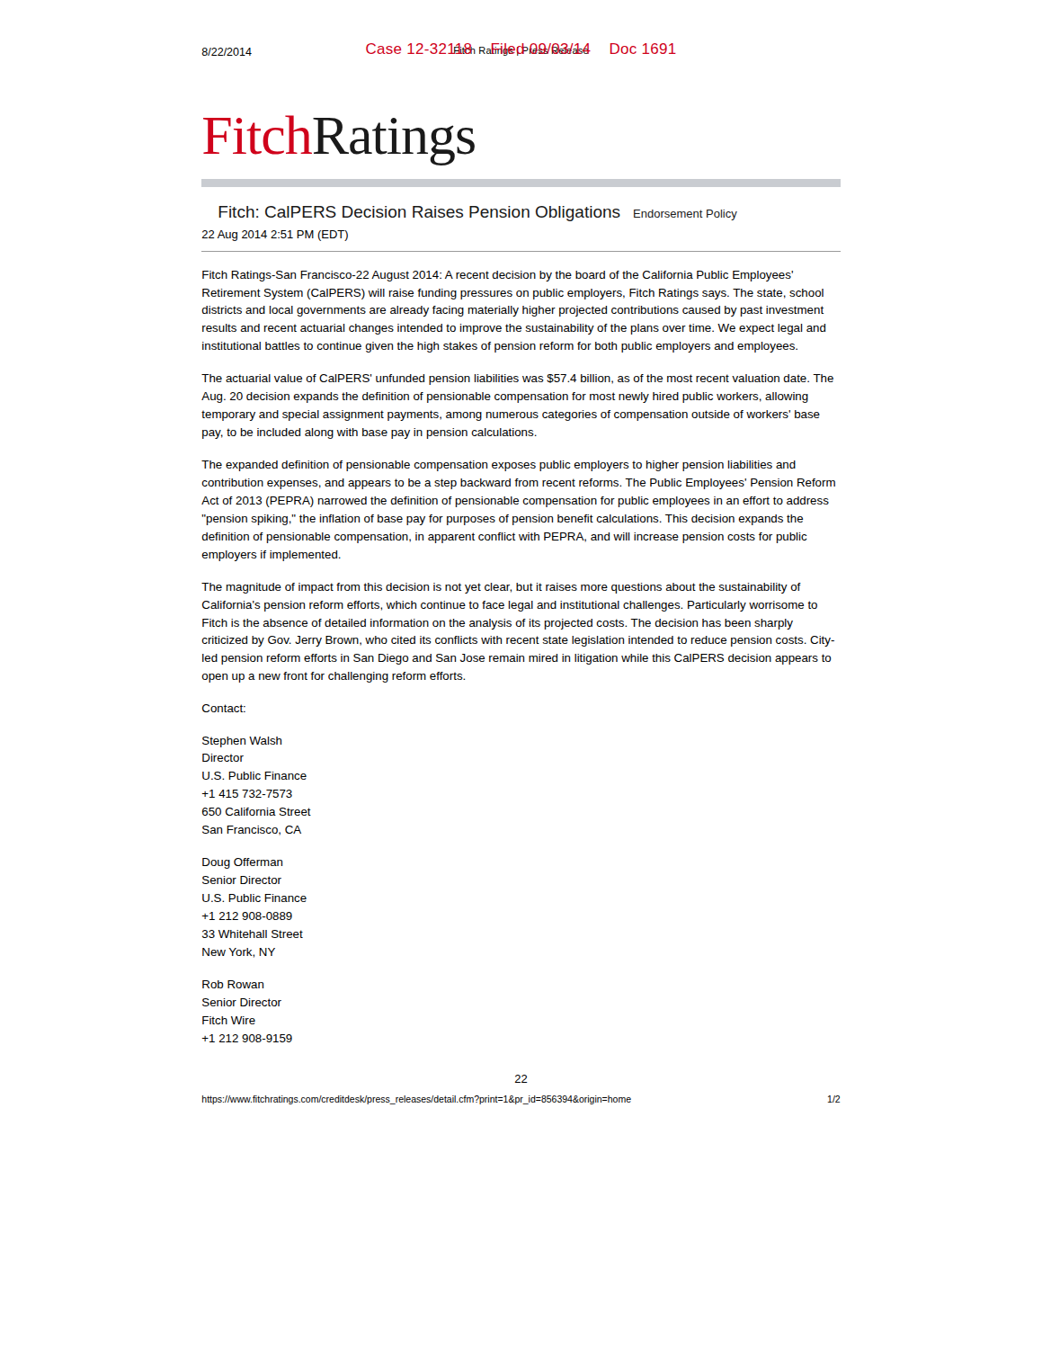8/22/2014
Fitch Ratings | Press Release
Case 12-32118 Filed 09/03/14 Doc 1691
Fitch Ratings
Fitch: CalPERS Decision Raises Pension Obligations
Endorsement Policy
22 Aug 2014 2:51 PM (EDT)
Fitch Ratings-San Francisco-22 August 2014: A recent decision by the board of the California Public Employees' Retirement System (CalPERS) will raise funding pressures on public employers, Fitch Ratings says. The state, school districts and local governments are already facing materially higher projected contributions caused by past investment results and recent actuarial changes intended to improve the sustainability of the plans over time. We expect legal and institutional battles to continue given the high stakes of pension reform for both public employers and employees.
The actuarial value of CalPERS' unfunded pension liabilities was $57.4 billion, as of the most recent valuation date. The Aug. 20 decision expands the definition of pensionable compensation for most newly hired public workers, allowing temporary and special assignment payments, among numerous categories of compensation outside of workers' base pay, to be included along with base pay in pension calculations.
The expanded definition of pensionable compensation exposes public employers to higher pension liabilities and contribution expenses, and appears to be a step backward from recent reforms. The Public Employees' Pension Reform Act of 2013 (PEPRA) narrowed the definition of pensionable compensation for public employees in an effort to address "pension spiking," the inflation of base pay for purposes of pension benefit calculations. This decision expands the definition of pensionable compensation, in apparent conflict with PEPRA, and will increase pension costs for public employers if implemented.
The magnitude of impact from this decision is not yet clear, but it raises more questions about the sustainability of California's pension reform efforts, which continue to face legal and institutional challenges. Particularly worrisome to Fitch is the absence of detailed information on the analysis of its projected costs. The decision has been sharply criticized by Gov. Jerry Brown, who cited its conflicts with recent state legislation intended to reduce pension costs. City-led pension reform efforts in San Diego and San Jose remain mired in litigation while this CalPERS decision appears to open up a new front for challenging reform efforts.
Contact:
Stephen Walsh
Director
U.S. Public Finance
+1 415 732-7573
650 California Street
San Francisco, CA
Doug Offerman
Senior Director
U.S. Public Finance
+1 212 908-0889
33 Whitehall Street
New York, NY
Rob Rowan
Senior Director
Fitch Wire
+1 212 908-9159
22
https://www.fitchratings.com/creditdesk/press_releases/detail.cfm?print=1&pr_id=856394&origin=home 1/2